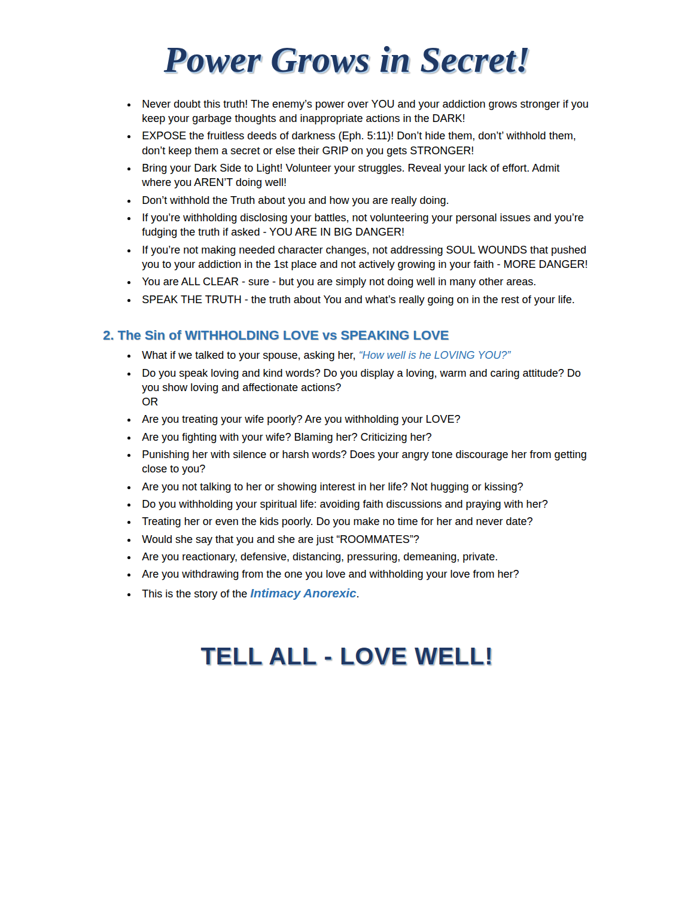Power Grows in Secret!
Never doubt this truth! The enemy’s power over YOU and your addiction grows stronger if you keep your garbage thoughts and inappropriate actions in the DARK!
EXPOSE the fruitless deeds of darkness (Eph. 5:11)! Don’t hide them, don’t’ withhold them, don’t keep them a secret or else their GRIP on you gets STRONGER!
Bring your Dark Side to Light! Volunteer your struggles. Reveal your lack of effort. Admit where you AREN’T doing well!
Don’t withhold the Truth about you and how you are really doing.
If you’re withholding disclosing your battles, not volunteering your personal issues and you’re fudging the truth if asked - YOU ARE IN BIG DANGER!
If you’re not making needed character changes, not addressing SOUL WOUNDS that pushed you to your addiction in the 1st place and not actively growing in your faith - MORE DANGER!
You are ALL CLEAR - sure - but you are simply not doing well in many other areas.
SPEAK THE TRUTH - the truth about You and what’s really going on in the rest of your life.
2. The Sin of WITHHOLDING LOVE vs SPEAKING LOVE
What if we talked to your spouse, asking her, “How well is he LOVING YOU?”
Do you speak loving and kind words? Do you display a loving, warm and caring attitude? Do you show loving and affectionate actions?
OR
Are you treating your wife poorly? Are you withholding your LOVE?
Are you fighting with your wife? Blaming her? Criticizing her?
Punishing her with silence or harsh words? Does your angry tone discourage her from getting close to you?
Are you not talking to her or showing interest in her life? Not hugging or kissing?
Do you withholding your spiritual life: avoiding faith discussions and praying with her?
Treating her or even the kids poorly. Do you make no time for her and never date?
Would she say that you and she are just “ROOMMATES”?
Are you reactionary, defensive, distancing, pressuring, demeaning, private.
Are you withdrawing from the one you love and withholding your love from her?
This is the story of the Intimacy Anorexic.
TELL ALL - LOVE WELL!